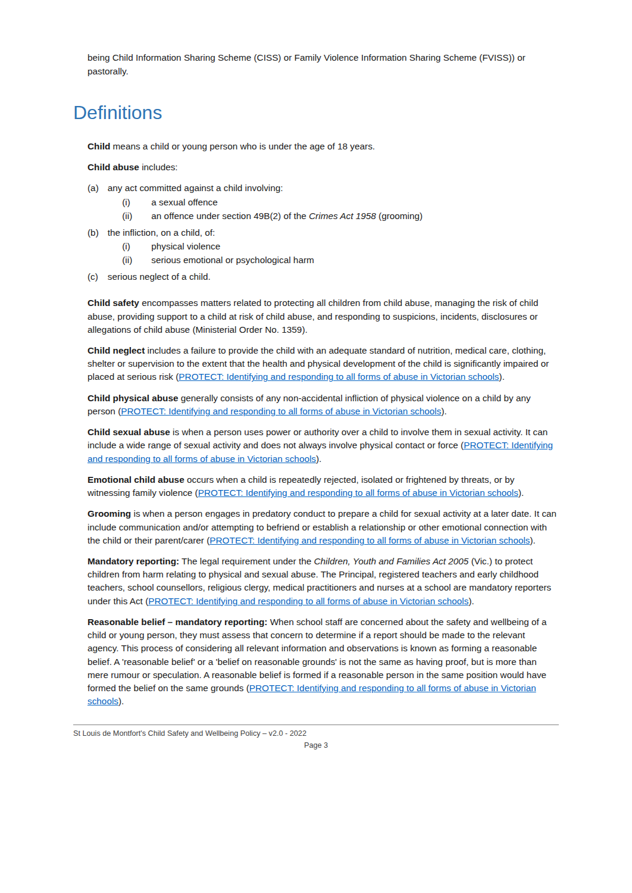being Child Information Sharing Scheme (CISS) or Family Violence Information Sharing Scheme (FVISS)) or pastorally.
Definitions
Child means a child or young person who is under the age of 18 years.
Child abuse includes:
(a) any act committed against a child involving:
(i) a sexual offence
(ii) an offence under section 49B(2) of the Crimes Act 1958 (grooming)
(b) the infliction, on a child, of:
(i) physical violence
(ii) serious emotional or psychological harm
(c) serious neglect of a child.
Child safety encompasses matters related to protecting all children from child abuse, managing the risk of child abuse, providing support to a child at risk of child abuse, and responding to suspicions, incidents, disclosures or allegations of child abuse (Ministerial Order No. 1359).
Child neglect includes a failure to provide the child with an adequate standard of nutrition, medical care, clothing, shelter or supervision to the extent that the health and physical development of the child is significantly impaired or placed at serious risk (PROTECT: Identifying and responding to all forms of abuse in Victorian schools).
Child physical abuse generally consists of any non-accidental infliction of physical violence on a child by any person (PROTECT: Identifying and responding to all forms of abuse in Victorian schools).
Child sexual abuse is when a person uses power or authority over a child to involve them in sexual activity. It can include a wide range of sexual activity and does not always involve physical contact or force (PROTECT: Identifying and responding to all forms of abuse in Victorian schools).
Emotional child abuse occurs when a child is repeatedly rejected, isolated or frightened by threats, or by witnessing family violence (PROTECT: Identifying and responding to all forms of abuse in Victorian schools).
Grooming is when a person engages in predatory conduct to prepare a child for sexual activity at a later date. It can include communication and/or attempting to befriend or establish a relationship or other emotional connection with the child or their parent/carer (PROTECT: Identifying and responding to all forms of abuse in Victorian schools).
Mandatory reporting: The legal requirement under the Children, Youth and Families Act 2005 (Vic.) to protect children from harm relating to physical and sexual abuse. The Principal, registered teachers and early childhood teachers, school counsellors, religious clergy, medical practitioners and nurses at a school are mandatory reporters under this Act (PROTECT: Identifying and responding to all forms of abuse in Victorian schools).
Reasonable belief – mandatory reporting: When school staff are concerned about the safety and wellbeing of a child or young person, they must assess that concern to determine if a report should be made to the relevant agency. This process of considering all relevant information and observations is known as forming a reasonable belief. A 'reasonable belief' or a 'belief on reasonable grounds' is not the same as having proof, but is more than mere rumour or speculation. A reasonable belief is formed if a reasonable person in the same position would have formed the belief on the same grounds (PROTECT: Identifying and responding to all forms of abuse in Victorian schools).
St Louis de Montfort's Child Safety and Wellbeing Policy – v2.0 - 2022
Page 3